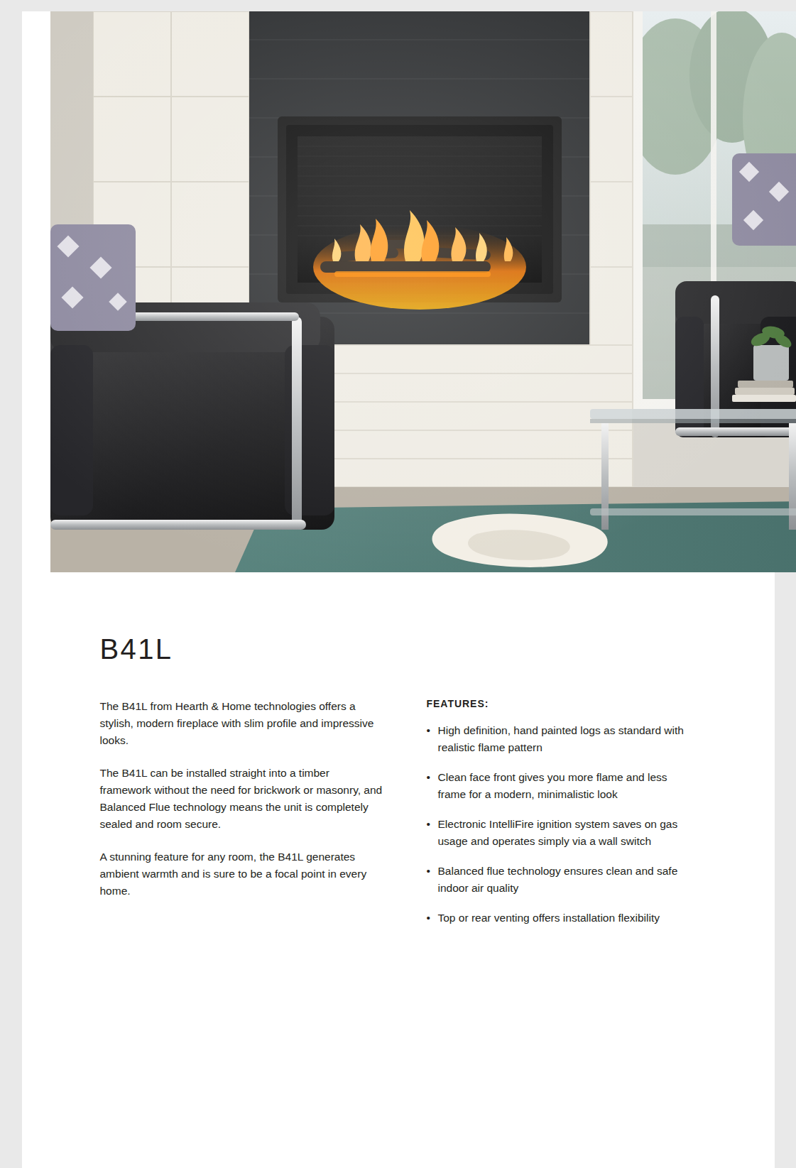B41L
The B41L from Hearth & Home technologies offers a stylish, modern fireplace with slim profile and impressive looks.
The B41L can be installed straight into a timber framework without the need for brickwork or masonry, and Balanced Flue technology means the unit is completely sealed and room secure.
A stunning feature for any room, the B41L generates ambient warmth and is sure to be a focal point in every home.
Features:
High definition, hand painted logs as standard with realistic flame pattern
Clean face front gives you more flame and less frame for a modern, minimalistic look
Electronic IntelliFire ignition system saves on gas usage and operates simply via a wall switch
Balanced flue technology ensures clean and safe indoor air quality
Top or rear venting offers installation flexibility